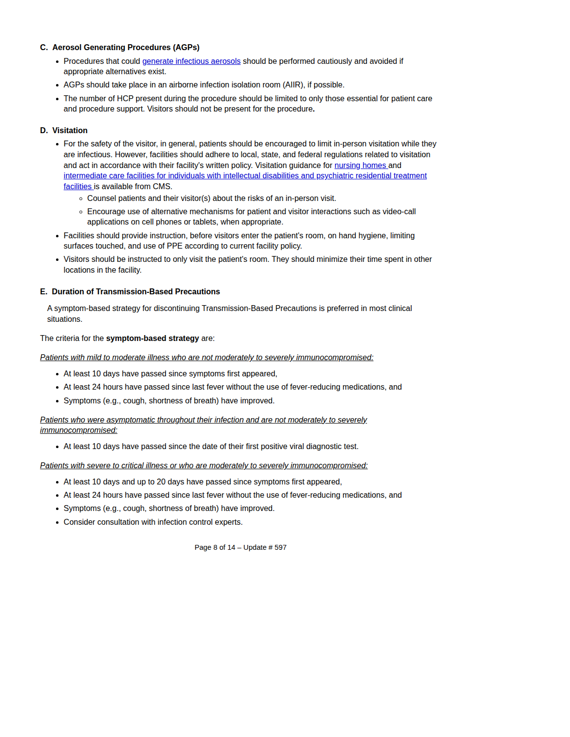C. Aerosol Generating Procedures (AGPs)
Procedures that could generate infectious aerosols should be performed cautiously and avoided if appropriate alternatives exist.
AGPs should take place in an airborne infection isolation room (AIIR), if possible.
The number of HCP present during the procedure should be limited to only those essential for patient care and procedure support. Visitors should not be present for the procedure.
D. Visitation
For the safety of the visitor, in general, patients should be encouraged to limit in-person visitation while they are infectious. However, facilities should adhere to local, state, and federal regulations related to visitation and act in accordance with their facility's written policy. Visitation guidance for nursing homes and intermediate care facilities for individuals with intellectual disabilities and psychiatric residential treatment facilities is available from CMS.
Counsel patients and their visitor(s) about the risks of an in-person visit.
Encourage use of alternative mechanisms for patient and visitor interactions such as video-call applications on cell phones or tablets, when appropriate.
Facilities should provide instruction, before visitors enter the patient's room, on hand hygiene, limiting surfaces touched, and use of PPE according to current facility policy.
Visitors should be instructed to only visit the patient's room. They should minimize their time spent in other locations in the facility.
E. Duration of Transmission-Based Precautions
A symptom-based strategy for discontinuing Transmission-Based Precautions is preferred in most clinical situations.
The criteria for the symptom-based strategy are:
Patients with mild to moderate illness who are not moderately to severely immunocompromised:
At least 10 days have passed since symptoms first appeared,
At least 24 hours have passed since last fever without the use of fever-reducing medications, and
Symptoms (e.g., cough, shortness of breath) have improved.
Patients who were asymptomatic throughout their infection and are not moderately to severely immunocompromised:
At least 10 days have passed since the date of their first positive viral diagnostic test.
Patients with severe to critical illness or who are moderately to severely immunocompromised:
At least 10 days and up to 20 days have passed since symptoms first appeared,
At least 24 hours have passed since last fever without the use of fever-reducing medications, and
Symptoms (e.g., cough, shortness of breath) have improved.
Consider consultation with infection control experts.
Page 8 of 14 – Update # 597